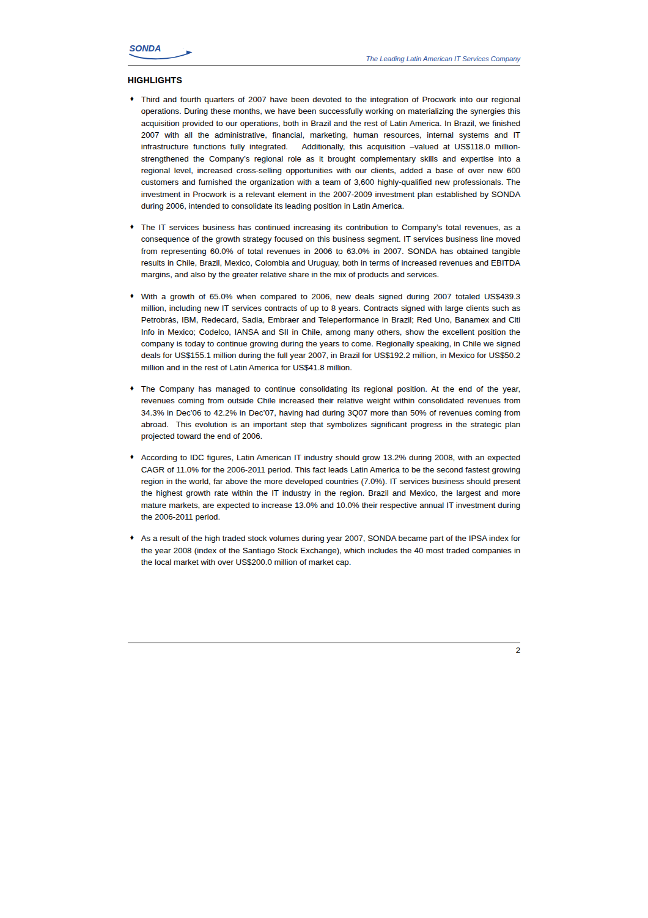SONDA .
The Leading Latin American IT Services Company
HIGHLIGHTS
Third and fourth quarters of 2007 have been devoted to the integration of Procwork into our regional operations. During these months, we have been successfully working on materializing the synergies this acquisition provided to our operations, both in Brazil and the rest of Latin America. In Brazil, we finished 2007 with all the administrative, financial, marketing, human resources, internal systems and IT infrastructure functions fully integrated. Additionally, this acquisition –valued at US$118.0 million- strengthened the Company’s regional role as it brought complementary skills and expertise into a regional level, increased cross-selling opportunities with our clients, added a base of over new 600 customers and furnished the organization with a team of 3,600 highly-qualified new professionals. The investment in Procwork is a relevant element in the 2007-2009 investment plan established by SONDA during 2006, intended to consolidate its leading position in Latin America.
The IT services business has continued increasing its contribution to Company’s total revenues, as a consequence of the growth strategy focused on this business segment. IT services business line moved from representing 60.0% of total revenues in 2006 to 63.0% in 2007. SONDA has obtained tangible results in Chile, Brazil, Mexico, Colombia and Uruguay, both in terms of increased revenues and EBITDA margins, and also by the greater relative share in the mix of products and services.
With a growth of 65.0% when compared to 2006, new deals signed during 2007 totaled US$439.3 million, including new IT services contracts of up to 8 years. Contracts signed with large clients such as Petrobrás, IBM, Redecard, Sadia, Embraer and Teleperformance in Brazil; Red Uno, Banamex and Citi Info in Mexico; Codelco, IANSA and SII in Chile, among many others, show the excellent position the company is today to continue growing during the years to come. Regionally speaking, in Chile we signed deals for US$155.1 million during the full year 2007, in Brazil for US$192.2 million, in Mexico for US$50.2 million and in the rest of Latin America for US$41.8 million.
The Company has managed to continue consolidating its regional position. At the end of the year, revenues coming from outside Chile increased their relative weight within consolidated revenues from 34.3% in Dec’06 to 42.2% in Dec’07, having had during 3Q07 more than 50% of revenues coming from abroad. This evolution is an important step that symbolizes significant progress in the strategic plan projected toward the end of 2006.
According to IDC figures, Latin American IT industry should grow 13.2% during 2008, with an expected CAGR of 11.0% for the 2006-2011 period. This fact leads Latin America to be the second fastest growing region in the world, far above the more developed countries (7.0%). IT services business should present the highest growth rate within the IT industry in the region. Brazil and Mexico, the largest and more mature markets, are expected to increase 13.0% and 10.0% their respective annual IT investment during the 2006-2011 period.
As a result of the high traded stock volumes during year 2007, SONDA became part of the IPSA index for the year 2008 (index of the Santiago Stock Exchange), which includes the 40 most traded companies in the local market with over US$200.0 million of market cap.
2